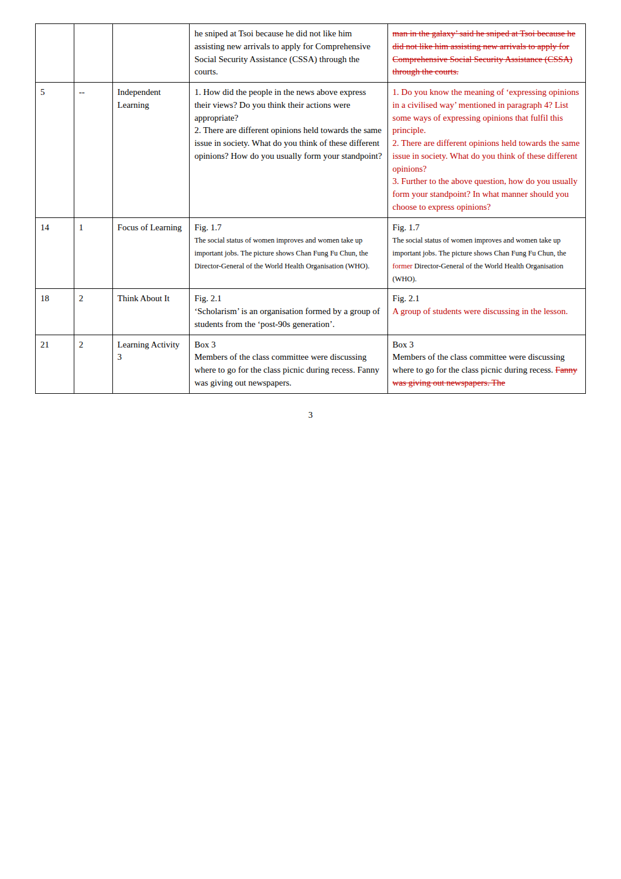| | | | he sniped at Tsoi because he did not like him assisting new arrivals to apply for Comprehensive Social Security Assistance (CSSA) through the courts. | man in the galaxy’ said he sniped at Tsoi because he did not like him assisting new arrivals to apply for Comprehensive Social Security Assistance (CSSA) through the courts. |
| 5 | -- | Independent Learning | 1. How did the people in the news above express their views? Do you think their actions were appropriate? 2. There are different opinions held towards the same issue in society. What do you think of these different opinions? How do you usually form your standpoint? | 1. Do you know the meaning of ‘expressing opinions in a civilised way’ mentioned in paragraph 4? List some ways of expressing opinions that fulfil this principle. 2. There are different opinions held towards the same issue in society. What do you think of these different opinions? 3. Further to the above question, how do you usually form your standpoint? In what manner should you choose to express opinions? |
| 14 | 1 | Focus of Learning | Fig. 1.7 The social status of women improves and women take up important jobs. The picture shows Chan Fung Fu Chun, the Director-General of the World Health Organisation (WHO). | Fig. 1.7 The social status of women improves and women take up important jobs. The picture shows Chan Fung Fu Chun, the former Director-General of the World Health Organisation (WHO). |
| 18 | 2 | Think About It | Fig. 2.1 ‘Scholarism’ is an organisation formed by a group of students from the ‘post-90s generation’. | Fig. 2.1 A group of students were discussing in the lesson. |
| 21 | 2 | Learning Activity 3 | Box 3 Members of the class committee were discussing where to go for the class picnic during recess. Fanny was giving out newspapers. | Box 3 Members of the class committee were discussing where to go for the class picnic during recess. Fanny was giving out newspapers. The |
3